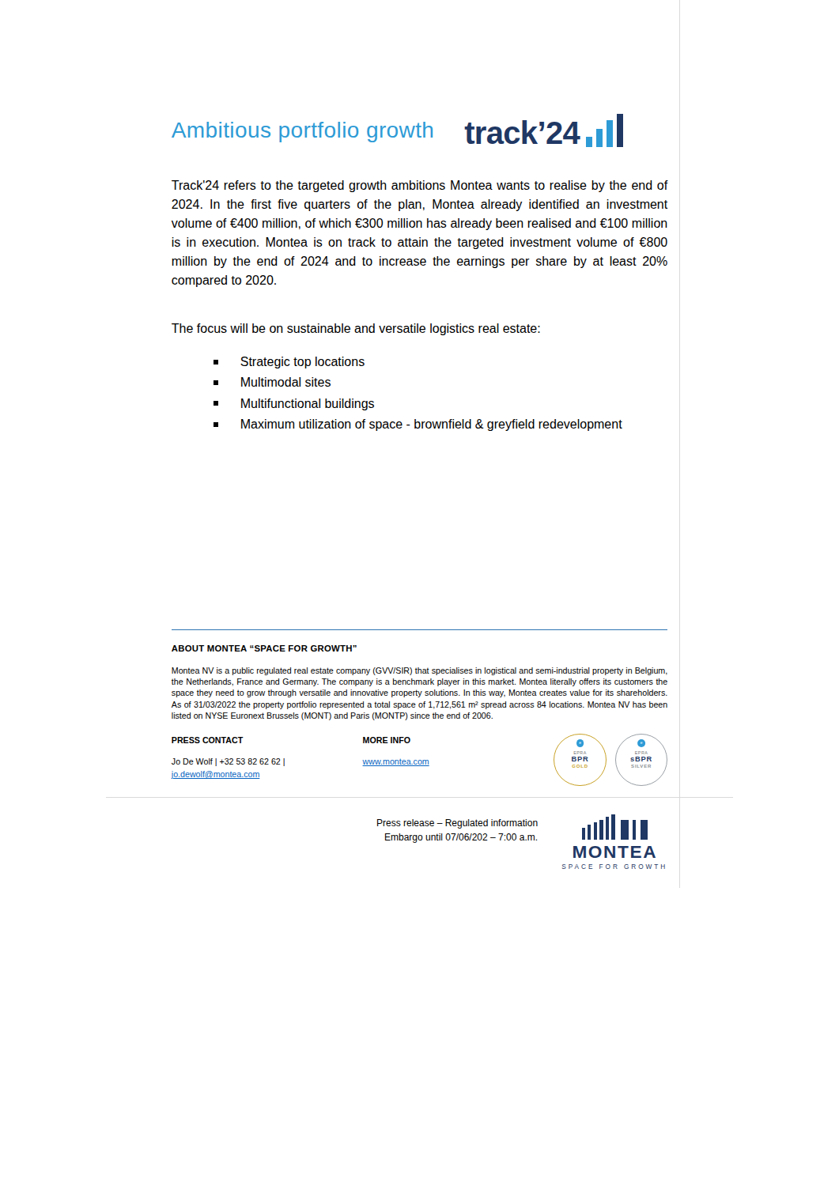Ambitious portfolio growth
track’24
Track'24 refers to the targeted growth ambitions Montea wants to realise by the end of 2024. In the first five quarters of the plan, Montea already identified an investment volume of €400 million, of which €300 million has already been realised and €100 million is in execution. Montea is on track to attain the targeted investment volume of €800 million by the end of 2024 and to increase the earnings per share by at least 20% compared to 2020.
The focus will be on sustainable and versatile logistics real estate:
Strategic top locations
Multimodal sites
Multifunctional buildings
Maximum utilization of space - brownfield & greyfield redevelopment
ABOUT MONTEA “SPACE FOR GROWTH”
Montea NV is a public regulated real estate company (GVV/SIR) that specialises in logistical and semi-industrial property in Belgium, the Netherlands, France and Germany. The company is a benchmark player in this market. Montea literally offers its customers the space they need to grow through versatile and innovative property solutions. In this way, Montea creates value for its shareholders. As of 31/03/2022 the property portfolio represented a total space of 1,712,561 m² spread across 84 locations. Montea NV has been listed on NYSE Euronext Brussels (MONT) and Paris (MONTP) since the end of 2006.
PRESS CONTACT
Jo De Wolf | +32 53 82 62 62 | jo.dewolf@montea.com
MORE INFO
www.montea.com
e
EPRA
BPR
GOLD
e
EPRA
sBPR
SILVER
Press release – Regulated information
Embargo until 07/06/202 – 7:00 a.m.
MONTEA
SPACE FOR GROWTH